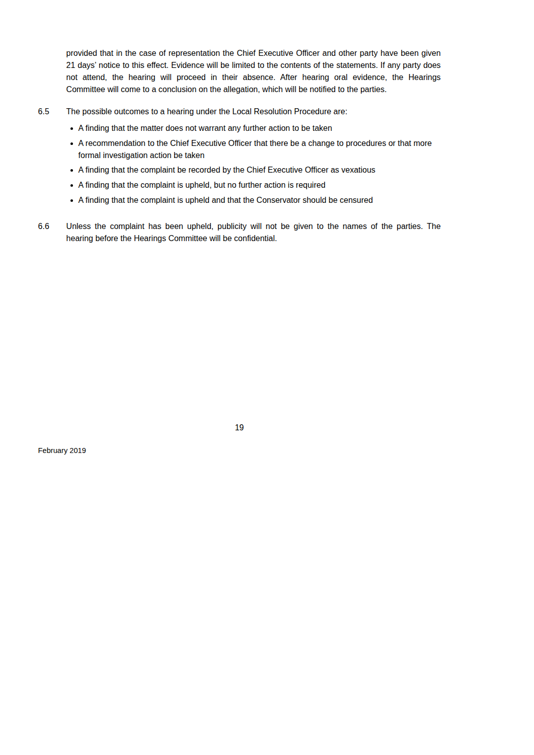provided that in the case of representation the Chief Executive Officer and other party have been given 21 days’ notice to this effect. Evidence will be limited to the contents of the statements. If any party does not attend, the hearing will proceed in their absence. After hearing oral evidence, the Hearings Committee will come to a conclusion on the allegation, which will be notified to the parties.
6.5
The possible outcomes to a hearing under the Local Resolution Procedure are:
A finding that the matter does not warrant any further action to be taken
A recommendation to the Chief Executive Officer that there be a change to procedures or that more formal investigation action be taken
A finding that the complaint be recorded by the Chief Executive Officer as vexatious
A finding that the complaint is upheld, but no further action is required
A finding that the complaint is upheld and that the Conservator should be censured
6.6
Unless the complaint has been upheld, publicity will not be given to the names of the parties. The hearing before the Hearings Committee will be confidential.
19
February 2019